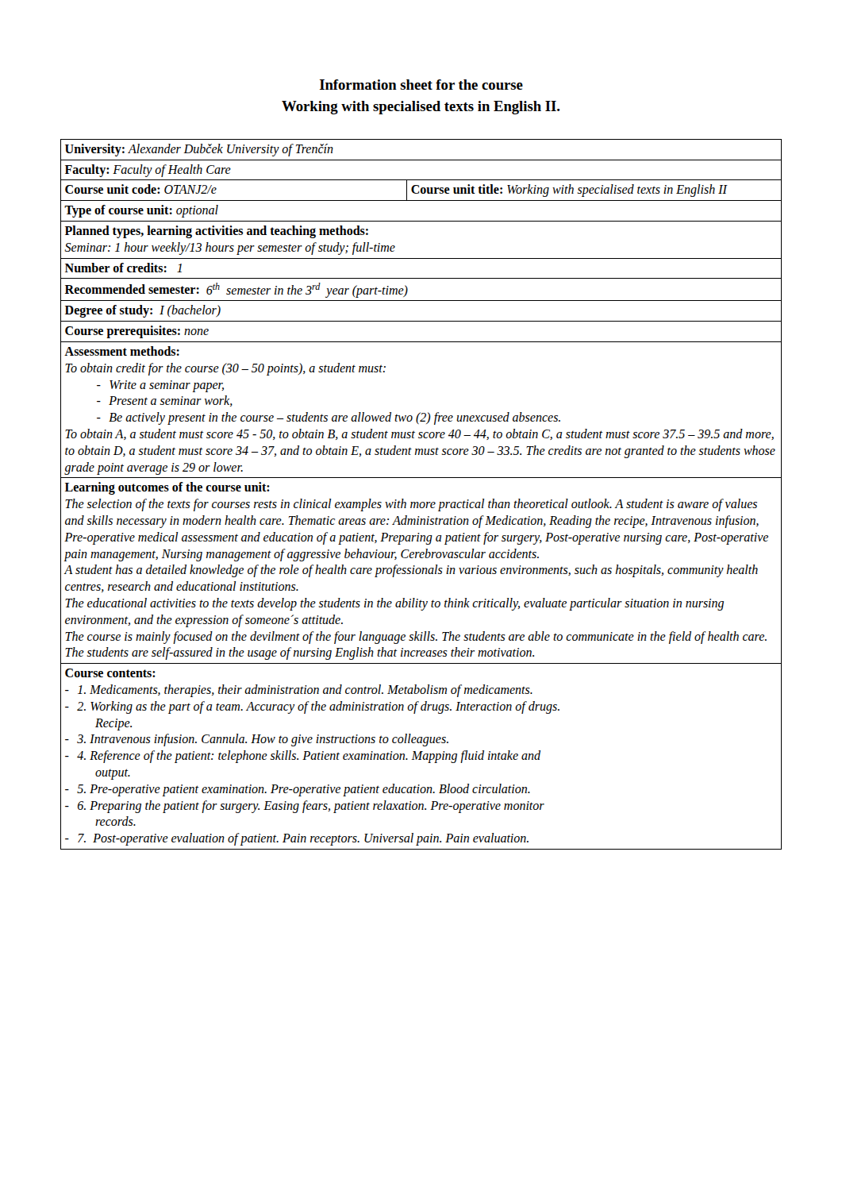Information sheet for the course
Working with specialised texts in English II.
| University: Alexander Dubček University of Trenčín |
| Faculty: Faculty of Health Care |
| Course unit code: OTANJ2/e | Course unit title: Working with specialised texts in English II |
| Type of course unit: optional |
| Planned types, learning activities and teaching methods: Seminar: 1 hour weekly/13 hours per semester of study; full-time |
| Number of credits: 1 |
| Recommended semester: 6 th semester in the 3 rd year (part-time) |
| Degree of study: I (bachelor) |
| Course prerequisites: none |
| Assessment methods: To obtain credit for the course (30 – 50 points), a student must: Write a seminar paper, Present a seminar work, Be actively present in the course – students are allowed two (2) free unexcused absences. To obtain A, a student must score 45 - 50, to obtain B, a student must score 40 – 44, to obtain C, a student must score 37.5 – 39.5 and more, to obtain D, a student must score 34 – 37, and to obtain E, a student must score 30 – 33.5. The credits are not granted to the students whose grade point average is 29 or lower. |
| Learning outcomes of the course unit: The selection of the texts for courses rests in clinical examples with more practical than theoretical outlook. A student is aware of values and skills necessary in modern health care. Thematic areas are: Administration of Medication, Reading the recipe, Intravenous infusion, Pre-operative medical assessment and education of a patient, Preparing a patient for surgery, Post-operative nursing care, Post-operative pain management, Nursing management of aggressive behaviour, Cerebrovascular accidents. A student has a detailed knowledge of the role of health care professionals in various environments, such as hospitals, community health centres, research and educational institutions. The educational activities to the texts develop the students in the ability to think critically, evaluate particular situation in nursing environment, and the expression of someone´s attitude. The course is mainly focused on the devilment of the four language skills. The students are able to communicate in the field of health care. The students are self-assured in the usage of nursing English that increases their motivation. |
| Course contents: 1. Medicaments, therapies, their administration and control. Metabolism of medicaments. 2. Working as the part of a team. Accuracy of the administration of drugs. Interaction of drugs. Recipe. 3. Intravenous infusion. Cannula. How to give instructions to colleagues. 4. Reference of the patient: telephone skills. Patient examination. Mapping fluid intake and output. 5. Pre-operative patient examination. Pre-operative patient education. Blood circulation. 6. Preparing the patient for surgery. Easing fears, patient relaxation. Pre-operative monitor records. 7. Post-operative evaluation of patient. Pain receptors. Universal pain. Pain evaluation. |